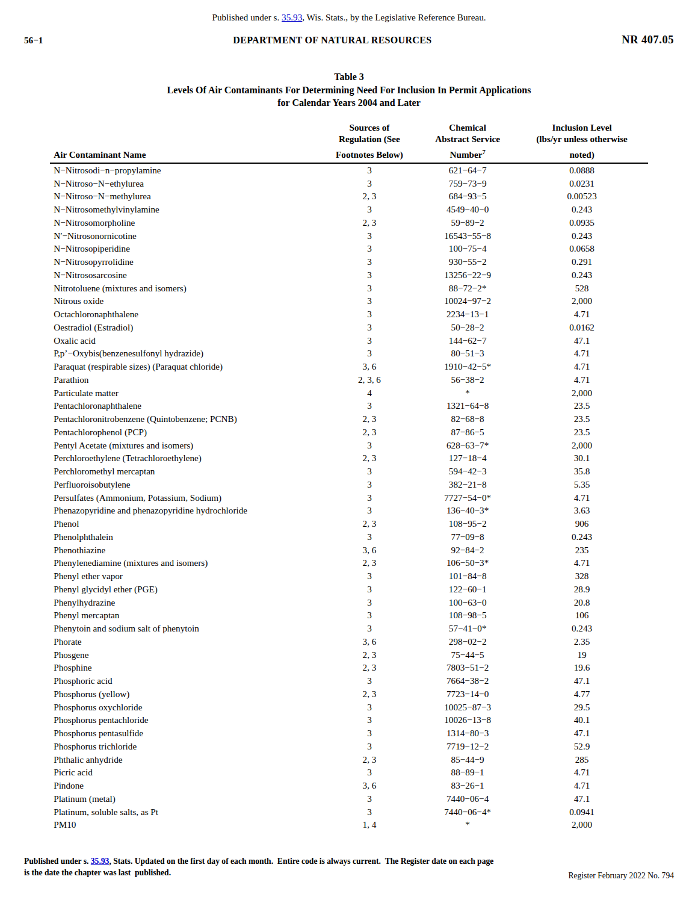Published under s. 35.93, Wis. Stats., by the Legislative Reference Bureau.
56−1
DEPARTMENT OF NATURAL RESOURCES
NR 407.05
Table 3
Levels Of Air Contaminants For Determining Need For Inclusion In Permit Applications
for Calendar Years 2004 and Later
| | Sources of Regulation (See | Chemical Abstract Service | Inclusion Level (lbs/yr unless otherwise |
| --- | --- | --- | --- |
| Air Contaminant Name | Footnotes Below) | Number 7 | noted) |
| N−Nitrosodi−n−propylamine | 3 | 621−64−7 | 0.0888 |
| N−Nitroso−N−ethylurea | 3 | 759−73−9 | 0.0231 |
| N−Nitroso−N−methylurea | 2, 3 | 684−93−5 | 0.00523 |
| N−Nitrosomethylvinylamine | 3 | 4549−40−0 | 0.243 |
| N−Nitrosomorpholine | 2, 3 | 59−89−2 | 0.0935 |
| N′−Nitrosonornicotine | 3 | 16543−55−8 | 0.243 |
| N−Nitrosopiperidine | 3 | 100−75−4 | 0.0658 |
| N−Nitrosopyrrolidine | 3 | 930−55−2 | 0.291 |
| N−Nitrososarcosine | 3 | 13256−22−9 | 0.243 |
| Nitrotoluene (mixtures and isomers) | 3 | 88−72−2* | 528 |
| Nitrous oxide | 3 | 10024−97−2 | 2,000 |
| Octachloronaphthalene | 3 | 2234−13−1 | 4.71 |
| Oestradiol (Estradiol) | 3 | 50−28−2 | 0.0162 |
| Oxalic acid | 3 | 144−62−7 | 47.1 |
| P,p’−Oxybis(benzenesulfonyl hydrazide) | 3 | 80−51−3 | 4.71 |
| Paraquat (respirable sizes) (Paraquat chloride) | 3, 6 | 1910−42−5* | 4.71 |
| Parathion | 2, 3, 6 | 56−38−2 | 4.71 |
| Particulate matter | 4 | * | 2,000 |
| Pentachloronaphthalene | 3 | 1321−64−8 | 23.5 |
| Pentachloronitrobenzene (Quintobenzene; PCNB) | 2, 3 | 82−68−8 | 23.5 |
| Pentachlorophenol (PCP) | 2, 3 | 87−86−5 | 23.5 |
| Pentyl Acetate (mixtures and isomers) | 3 | 628−63−7* | 2,000 |
| Perchloroethylene (Tetrachloroethylene) | 2, 3 | 127−18−4 | 30.1 |
| Perchloromethyl mercaptan | 3 | 594−42−3 | 35.8 |
| Perfluoroisobutylene | 3 | 382−21−8 | 5.35 |
| Persulfates (Ammonium, Potassium, Sodium) | 3 | 7727−54−0* | 4.71 |
| Phenazopyridine and phenazopyridine hydrochloride | 3 | 136−40−3* | 3.63 |
| Phenol | 2, 3 | 108−95−2 | 906 |
| Phenolphthalein | 3 | 77−09−8 | 0.243 |
| Phenothiazine | 3, 6 | 92−84−2 | 235 |
| Phenylenediamine (mixtures and isomers) | 2, 3 | 106−50−3* | 4.71 |
| Phenyl ether vapor | 3 | 101−84−8 | 328 |
| Phenyl glycidyl ether (PGE) | 3 | 122−60−1 | 28.9 |
| Phenylhydrazine | 3 | 100−63−0 | 20.8 |
| Phenyl mercaptan | 3 | 108−98−5 | 106 |
| Phenytoin and sodium salt of phenytoin | 3 | 57−41−0* | 0.243 |
| Phorate | 3, 6 | 298−02−2 | 2.35 |
| Phosgene | 2, 3 | 75−44−5 | 19 |
| Phosphine | 2, 3 | 7803−51−2 | 19.6 |
| Phosphoric acid | 3 | 7664−38−2 | 47.1 |
| Phosphorus (yellow) | 2, 3 | 7723−14−0 | 4.77 |
| Phosphorus oxychloride | 3 | 10025−87−3 | 29.5 |
| Phosphorus pentachloride | 3 | 10026−13−8 | 40.1 |
| Phosphorus pentasulfide | 3 | 1314−80−3 | 47.1 |
| Phosphorus trichloride | 3 | 7719−12−2 | 52.9 |
| Phthalic anhydride | 2, 3 | 85−44−9 | 285 |
| Picric acid | 3 | 88−89−1 | 4.71 |
| Pindone | 3, 6 | 83−26−1 | 4.71 |
| Platinum (metal) | 3 | 7440−06−4 | 47.1 |
| Platinum, soluble salts, as Pt | 3 | 7440−06−4* | 0.0941 |
| PM10 | 1, 4 | * | 2,000 |
Published under s. 35.93, Stats. Updated on the first day of each month. Entire code is always current. The Register date on each page
is the date the chapter was last published.
Register February 2022 No. 794